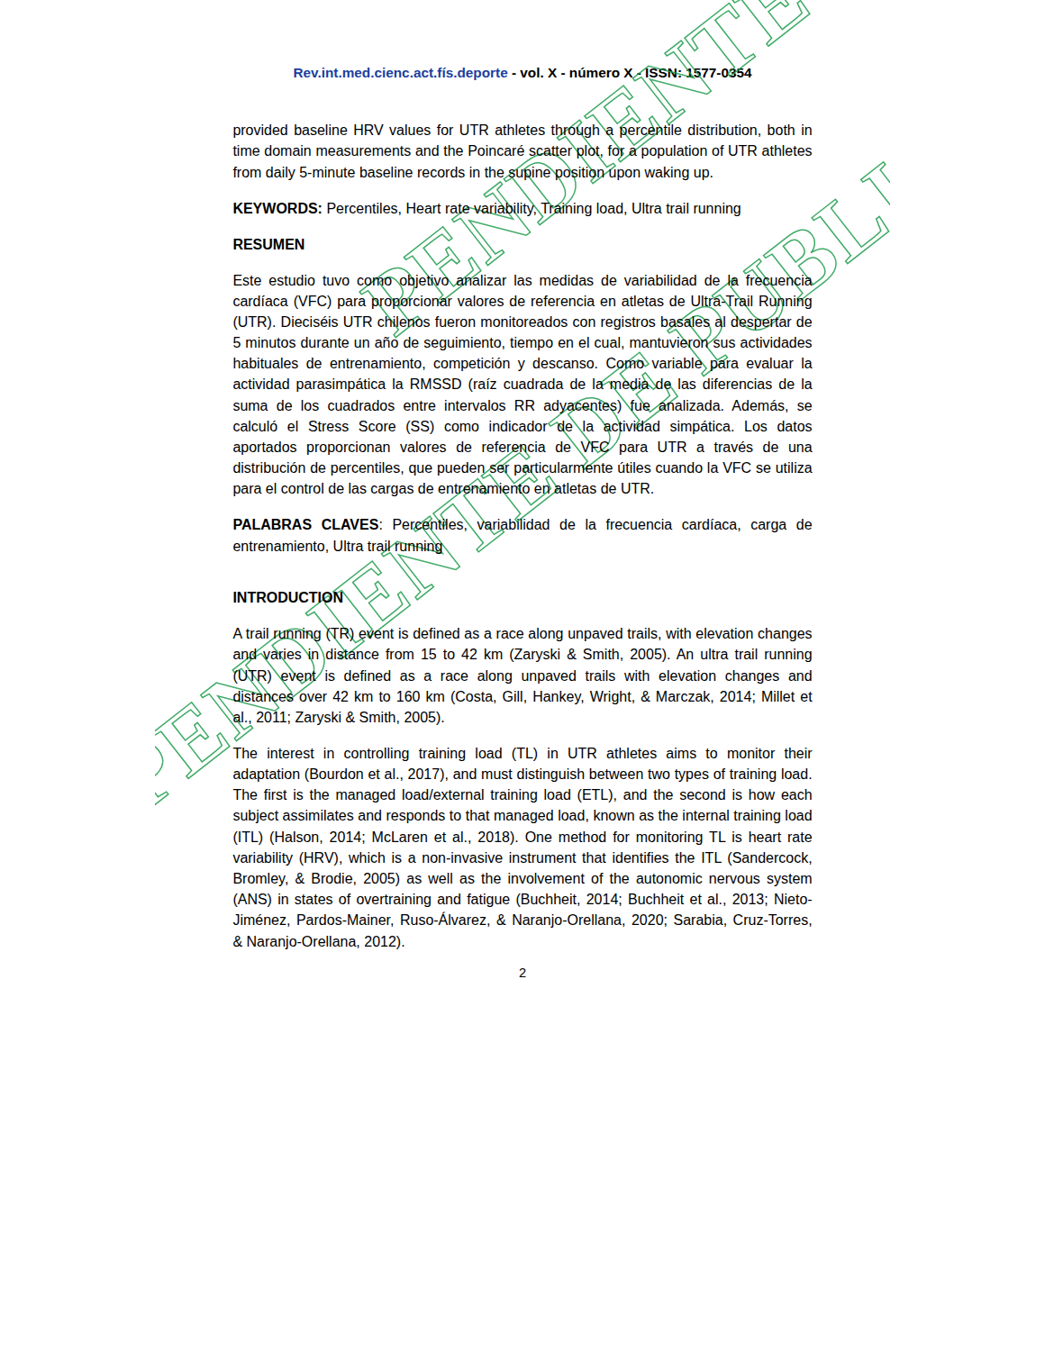Rev.int.med.cienc.act.fís.deporte - vol. X - número X - ISSN: 1577-0354
PENDIENTE DE PUBLICACIÓN IN PRESS
PENDIENTE DE PUBLICACIÓN IN PRESS
provided baseline HRV values for UTR athletes through a percentile distribution, both in time domain measurements and the Poincaré scatter plot, for a population of UTR athletes from daily 5-minute baseline records in the supine position upon waking up.
KEYWORDS: Percentiles, Heart rate variability, Training load, Ultra trail running
RESUMEN
Este estudio tuvo como objetivo analizar las medidas de variabilidad de la frecuencia cardíaca (VFC) para proporcionar valores de referencia en atletas de Ultra-Trail Running (UTR). Dieciséis UTR chilenos fueron monitoreados con registros basales al despertar de 5 minutos durante un año de seguimiento, tiempo en el cual, mantuvieron sus actividades habituales de entrenamiento, competición y descanso. Como variable para evaluar la actividad parasimpática la RMSSD (raíz cuadrada de la media de las diferencias de la suma de los cuadrados entre intervalos RR adyacentes) fue analizada. Además, se calculó el Stress Score (SS) como indicador de la actividad simpática. Los datos aportados proporcionan valores de referencia de VFC para UTR a través de una distribución de percentiles, que pueden ser particularmente útiles cuando la VFC se utiliza para el control de las cargas de entrenamiento en atletas de UTR.
PALABRAS CLAVES: Percentiles, variabilidad de la frecuencia cardíaca, carga de entrenamiento, Ultra trail running
INTRODUCTION
A trail running (TR) event is defined as a race along unpaved trails, with elevation changes and varies in distance from 15 to 42 km (Zaryski & Smith, 2005). An ultra trail running (UTR) event is defined as a race along unpaved trails with elevation changes and distances over 42 km to 160 km (Costa, Gill, Hankey, Wright, & Marczak, 2014; Millet et al., 2011; Zaryski & Smith, 2005).
The interest in controlling training load (TL) in UTR athletes aims to monitor their adaptation (Bourdon et al., 2017), and must distinguish between two types of training load. The first is the managed load/external training load (ETL), and the second is how each subject assimilates and responds to that managed load, known as the internal training load (ITL) (Halson, 2014; McLaren et al., 2018). One method for monitoring TL is heart rate variability (HRV), which is a non-invasive instrument that identifies the ITL (Sandercock, Bromley, & Brodie, 2005) as well as the involvement of the autonomic nervous system (ANS) in states of overtraining and fatigue (Buchheit, 2014; Buchheit et al., 2013; Nieto-Jiménez, Pardos-Mainer, Ruso-Álvarez, & Naranjo-Orellana, 2020; Sarabia, Cruz-Torres, & Naranjo-Orellana, 2012).
2